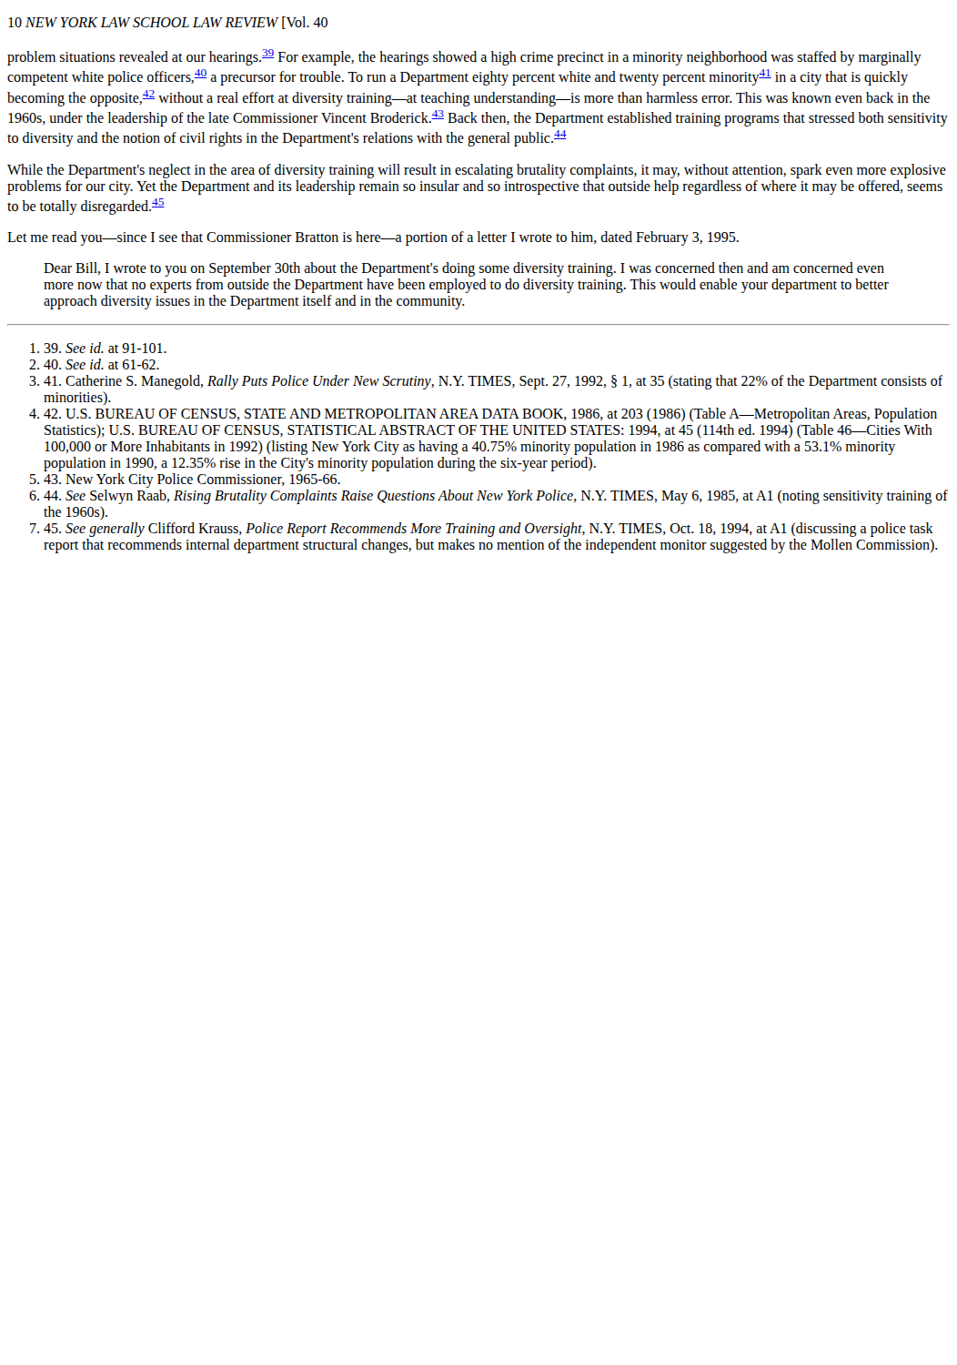10 NEW YORK LAW SCHOOL LAW REVIEW [Vol. 40
problem situations revealed at our hearings.39 For example, the hearings showed a high crime precinct in a minority neighborhood was staffed by marginally competent white police officers,40 a precursor for trouble. To run a Department eighty percent white and twenty percent minority41 in a city that is quickly becoming the opposite,42 without a real effort at diversity training—at teaching understanding—is more than harmless error. This was known even back in the 1960s, under the leadership of the late Commissioner Vincent Broderick.43 Back then, the Department established training programs that stressed both sensitivity to diversity and the notion of civil rights in the Department's relations with the general public.44
While the Department's neglect in the area of diversity training will result in escalating brutality complaints, it may, without attention, spark even more explosive problems for our city. Yet the Department and its leadership remain so insular and so introspective that outside help regardless of where it may be offered, seems to be totally disregarded.45
Let me read you—since I see that Commissioner Bratton is here—a portion of a letter I wrote to him, dated February 3, 1995.
Dear Bill, I wrote to you on September 30th about the Department's doing some diversity training. I was concerned then and am concerned even more now that no experts from outside the Department have been employed to do diversity training. This would enable your department to better approach diversity issues in the Department itself and in the community.
39. See id. at 91-101.
40. See id. at 61-62.
41. Catherine S. Manegold, Rally Puts Police Under New Scrutiny, N.Y. TIMES, Sept. 27, 1992, § 1, at 35 (stating that 22% of the Department consists of minorities).
42. U.S. BUREAU OF CENSUS, STATE AND METROPOLITAN AREA DATA BOOK, 1986, at 203 (1986) (Table A—Metropolitan Areas, Population Statistics); U.S. BUREAU OF CENSUS, STATISTICAL ABSTRACT OF THE UNITED STATES: 1994, at 45 (114th ed. 1994) (Table 46—Cities With 100,000 or More Inhabitants in 1992) (listing New York City as having a 40.75% minority population in 1986 as compared with a 53.1% minority population in 1990, a 12.35% rise in the City's minority population during the six-year period).
43. New York City Police Commissioner, 1965-66.
44. See Selwyn Raab, Rising Brutality Complaints Raise Questions About New York Police, N.Y. TIMES, May 6, 1985, at A1 (noting sensitivity training of the 1960s).
45. See generally Clifford Krauss, Police Report Recommends More Training and Oversight, N.Y. TIMES, Oct. 18, 1994, at A1 (discussing a police task report that recommends internal department structural changes, but makes no mention of the independent monitor suggested by the Mollen Commission).